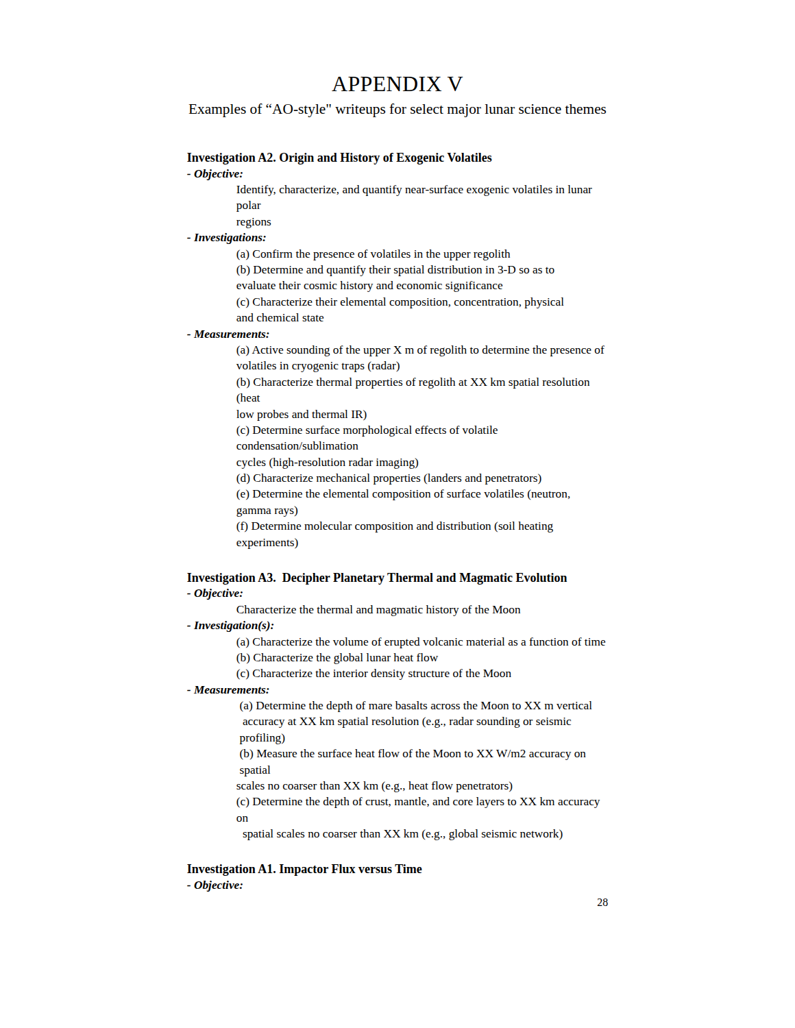APPENDIX V
Examples of “AO-style" writeups for select major lunar science themes
Investigation A2. Origin and History of Exogenic Volatiles
- Objective:
Identify, characterize, and quantify near-surface exogenic volatiles in lunar polar
regions
- Investigations:
(a) Confirm the presence of volatiles in the upper regolith
(b) Determine and quantify their spatial distribution in 3-D so as to
evaluate their cosmic history and economic significance
(c) Characterize their elemental composition, concentration, physical
and chemical state
- Measurements:
(a) Active sounding of the upper X m of regolith to determine the presence of
volatiles in cryogenic traps (radar)
(b) Characterize thermal properties of regolith at XX km spatial resolution (heat
low probes and thermal IR)
(c) Determine surface morphological effects of volatile condensation/sublimation
cycles (high-resolution radar imaging)
(d) Characterize mechanical properties (landers and penetrators)
(e) Determine the elemental composition of surface volatiles (neutron, gamma rays)
(f) Determine molecular composition and distribution (soil heating experiments)
Investigation A3. Decipher Planetary Thermal and Magmatic Evolution
- Objective:
Characterize the thermal and magmatic history of the Moon
- Investigation(s):
(a) Characterize the volume of erupted volcanic material as a function of time
(b) Characterize the global lunar heat flow
(c) Characterize the interior density structure of the Moon
- Measurements:
(a) Determine the depth of mare basalts across the Moon to XX m vertical
accuracy at XX km spatial resolution (e.g., radar sounding or seismic profiling)
(b) Measure the surface heat flow of the Moon to XX W/m2 accuracy on spatial
scales no coarser than XX km (e.g., heat flow penetrators)
(c) Determine the depth of crust, mantle, and core layers to XX km accuracy on
spatial scales no coarser than XX km (e.g., global seismic network)
Investigation A1. Impactor Flux versus Time
- Objective:
28